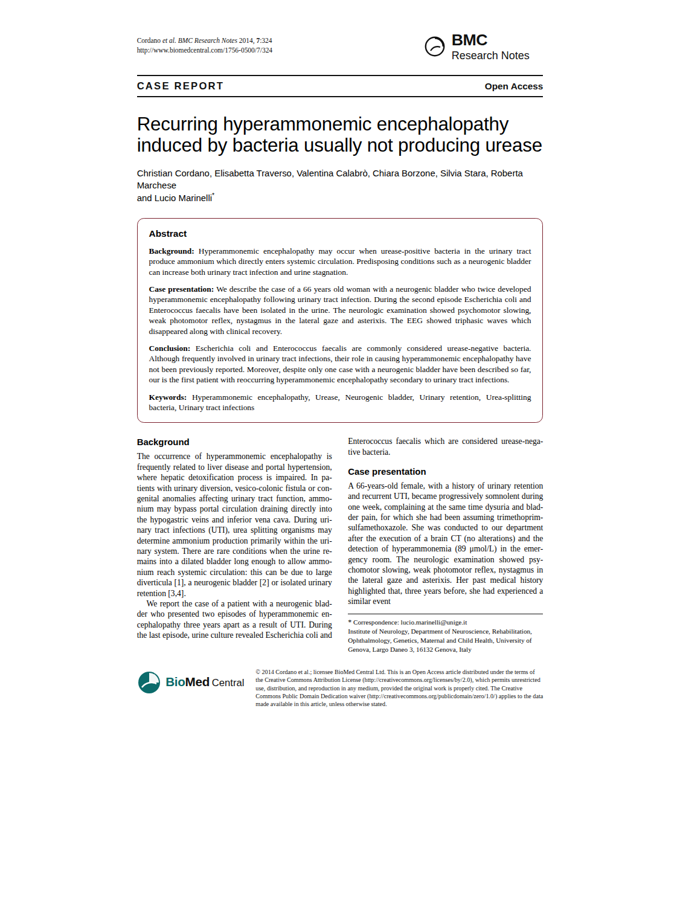Cordano et al. BMC Research Notes 2014, 7:324
http://www.biomedcentral.com/1756-0500/7/324
BMC
Research Notes
CASE REPORT
Open Access
Recurring hyperammonemic encephalopathy
induced by bacteria usually not producing urease
Christian Cordano, Elisabetta Traverso, Valentina Calabrò, Chiara Borzone, Silvia Stara, Roberta Marchese
and Lucio Marinelli*
Abstract
Background: Hyperammonemic encephalopathy may occur when urease-positive bacteria in the urinary tract produce ammonium which directly enters systemic circulation. Predisposing conditions such as a neurogenic bladder can increase both urinary tract infection and urine stagnation.
Case presentation: We describe the case of a 66 years old woman with a neurogenic bladder who twice developed hyperammonemic encephalopathy following urinary tract infection. During the second episode Escherichia coli and Enterococcus faecalis have been isolated in the urine. The neurologic examination showed psychomotor slowing, weak photomotor reflex, nystagmus in the lateral gaze and asterixis. The EEG showed triphasic waves which disappeared along with clinical recovery.
Conclusion: Escherichia coli and Enterococcus faecalis are commonly considered urease-negative bacteria. Although frequently involved in urinary tract infections, their role in causing hyperammonemic encephalopathy have not been previously reported. Moreover, despite only one case with a neurogenic bladder have been described so far, our is the first patient with reoccurring hyperammonemic encephalopathy secondary to urinary tract infections.
Keywords: Hyperammonemic encephalopathy, Urease, Neurogenic bladder, Urinary retention, Urea-splitting bacteria, Urinary tract infections
Background
The occurrence of hyperammonemic encephalopathy is frequently related to liver disease and portal hypertension, where hepatic detoxification process is impaired. In patients with urinary diversion, vesico-colonic fistula or congenital anomalies affecting urinary tract function, ammonium may bypass portal circulation draining directly into the hypogastric veins and inferior vena cava. During urinary tract infections (UTI), urea splitting organisms may determine ammonium production primarily within the urinary system. There are rare conditions when the urine remains into a dilated bladder long enough to allow ammonium reach systemic circulation: this can be due to large diverticula [1], a neurogenic bladder [2] or isolated urinary retention [3,4].
We report the case of a patient with a neurogenic bladder who presented two episodes of hyperammonemic encephalopathy three years apart as a result of UTI. During the last episode, urine culture revealed Escherichia coli and Enterococcus faecalis which are considered urease-negative bacteria.
Case presentation
A 66-years-old female, with a history of urinary retention and recurrent UTI, became progressively somnolent during one week, complaining at the same time dysuria and bladder pain, for which she had been assuming trimethoprim-sulfamethoxazole. She was conducted to our department after the execution of a brain CT (no alterations) and the detection of hyperammonemia (89 μmol/L) in the emergency room. The neurologic examination showed psychomotor slowing, weak photomotor reflex, nystagmus in the lateral gaze and asterixis. Her past medical history highlighted that, three years before, she had experienced a similar event
* Correspondence: lucio.marinelli@unige.it
Institute of Neurology, Department of Neuroscience, Rehabilitation, Ophthalmology, Genetics, Maternal and Child Health, University of Genova, Largo Daneo 3, 16132 Genova, Italy
Bio Med Central
© 2014 Cordano et al.; licensee BioMed Central Ltd. This is an Open Access article distributed under the terms of the Creative Commons Attribution License (http://creativecommons.org/licenses/by/2.0), which permits unrestricted use, distribution, and reproduction in any medium, provided the original work is properly cited. The Creative Commons Public Domain Dedication waiver (http://creativecommons.org/publicdomain/zero/1.0/) applies to the data made available in this article, unless otherwise stated.